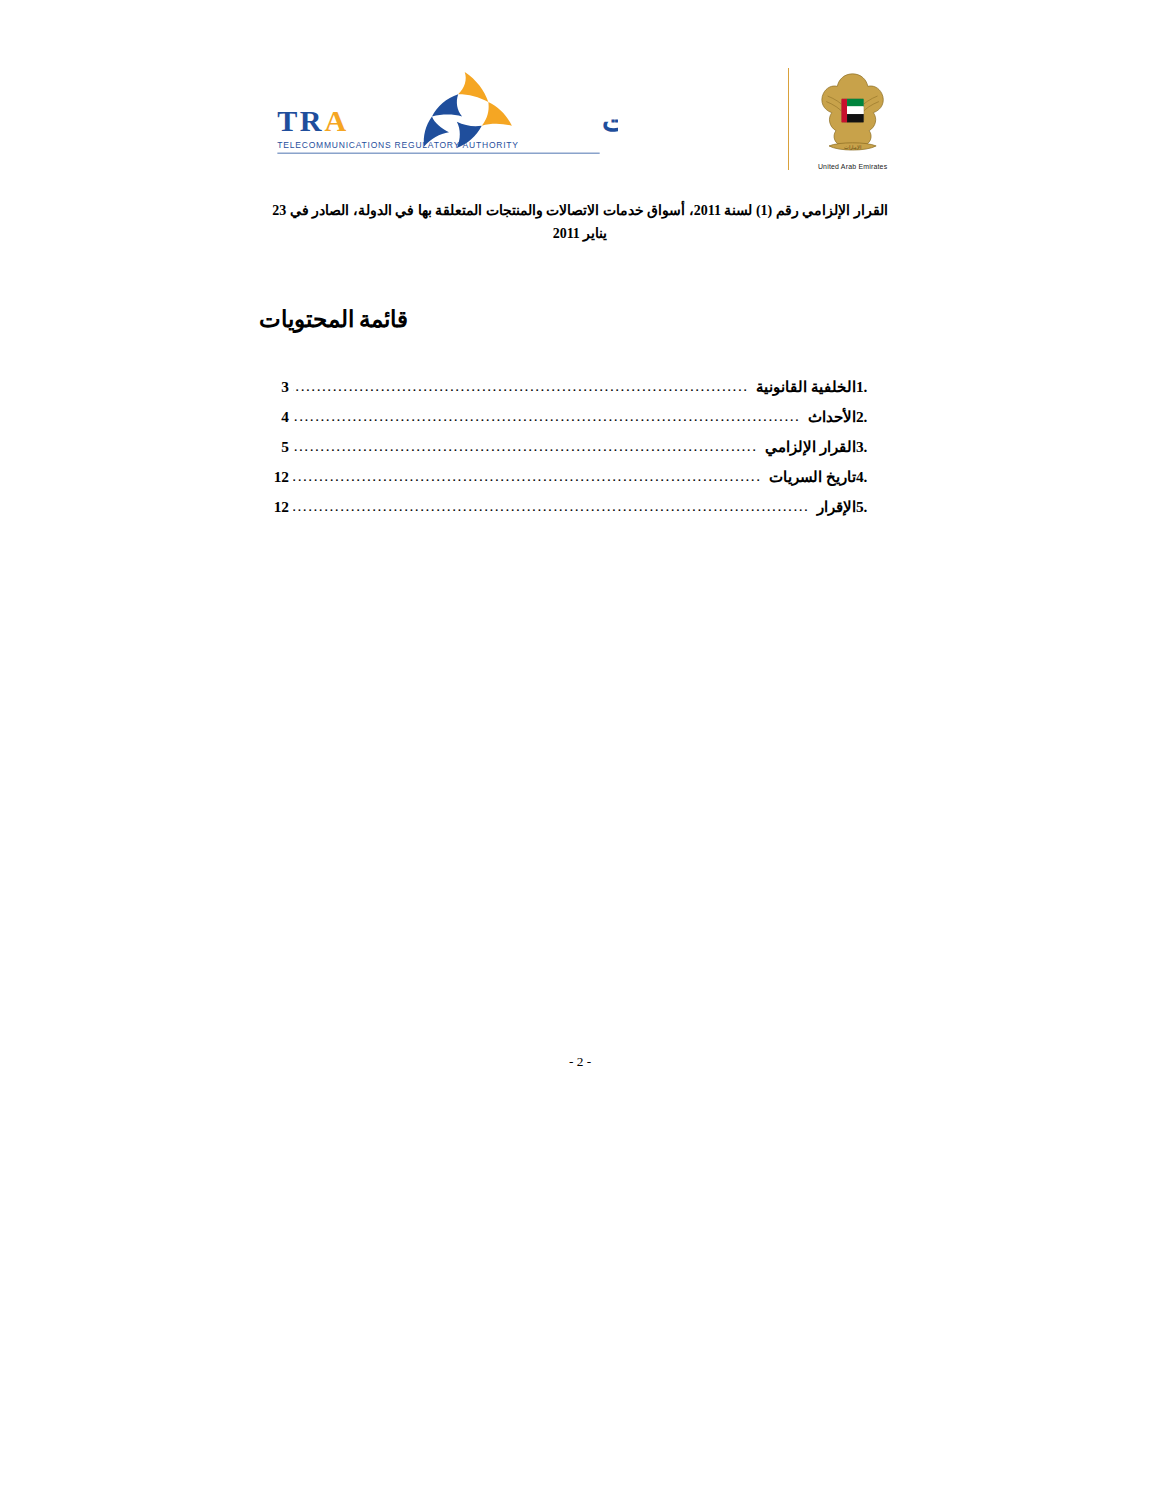الإمارات
United Arab Emirates
هيئة تنظيم الاتصالات T R A TELECOMMUNICATIONS REGULATORY AUTHORITY
القرار الإلزامي رقم (1) لسنة 2011، أسواق خدمات الاتصالات والمنتجات المتعلقة بها في الدولة، الصادر في 23 يناير 2011
قائمة المحتويات
.1 الخلفية القانونية .......................................................................................................... 3
.2 الأحداث .................................................................................................................. 4
.3 القرار الإلزامي ............................................................................................................. 5
.4 تاريخ السريات ............................................................................................................. 12
.5 الإقرار ..................................................................................................................... 12
- 2 -